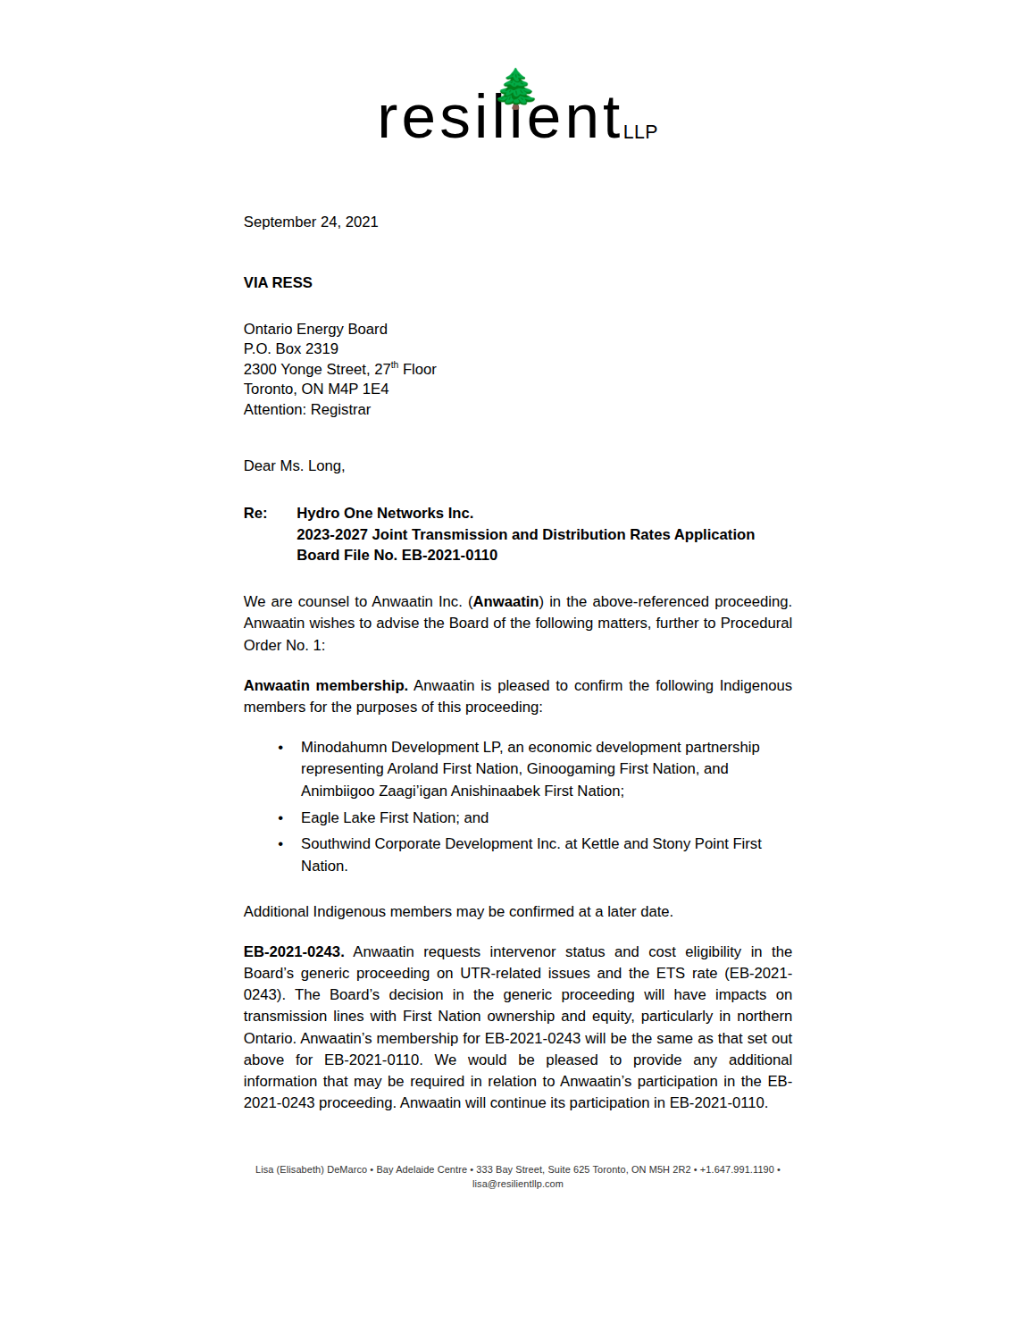resi🌲lientLLP
September 24, 2021
VIA RESS
Ontario Energy Board
P.O. Box 2319
2300 Yonge Street, 27th Floor
Toronto, ON M4P 1E4
Attention: Registrar
Dear Ms. Long,
Re:
Hydro One Networks Inc.
2023-2027 Joint Transmission and Distribution Rates Application
Board File No. EB-2021-0110
We are counsel to Anwaatin Inc. (Anwaatin) in the above-referenced proceeding. Anwaatin wishes to advise the Board of the following matters, further to Procedural Order No. 1:
Anwaatin membership. Anwaatin is pleased to confirm the following Indigenous members for the purposes of this proceeding:
Minodahumn Development LP, an economic development partnership representing Aroland First Nation, Ginoogaming First Nation, and Animbiigoo Zaagi’igan Anishinaabek First Nation;
Eagle Lake First Nation; and
Southwind Corporate Development Inc. at Kettle and Stony Point First Nation.
Additional Indigenous members may be confirmed at a later date.
EB-2021-0243. Anwaatin requests intervenor status and cost eligibility in the Board’s generic proceeding on UTR-related issues and the ETS rate (EB-2021-0243). The Board’s decision in the generic proceeding will have impacts on transmission lines with First Nation ownership and equity, particularly in northern Ontario. Anwaatin’s membership for EB-2021-0243 will be the same as that set out above for EB-2021-0110. We would be pleased to provide any additional information that may be required in relation to Anwaatin’s participation in the EB-2021-0243 proceeding. Anwaatin will continue its participation in EB-2021-0110.
Lisa (Elisabeth) DeMarco • Bay Adelaide Centre • 333 Bay Street, Suite 625 Toronto, ON M5H 2R2 • +1.647.991.1190 • lisa@resilientllp.com